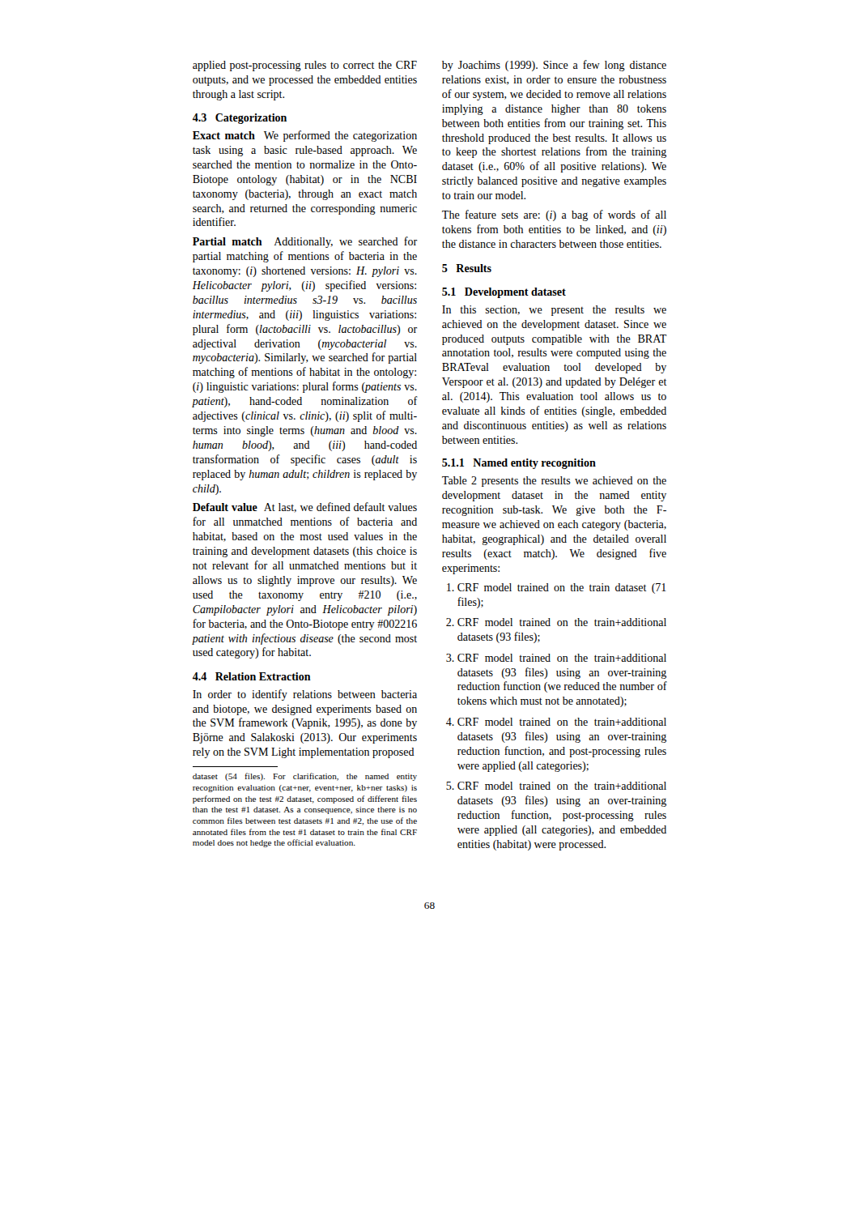applied post-processing rules to correct the CRF outputs, and we processed the embedded entities through a last script.
4.3 Categorization
Exact match We performed the categorization task using a basic rule-based approach. We searched the mention to normalize in the Onto-Biotope ontology (habitat) or in the NCBI taxonomy (bacteria), through an exact match search, and returned the corresponding numeric identifier.
Partial match Additionally, we searched for partial matching of mentions of bacteria in the taxonomy: (i) shortened versions: H. pylori vs. Helicobacter pylori, (ii) specified versions: bacillus intermedius s3-19 vs. bacillus intermedius, and (iii) linguistics variations: plural form (lactobacilli vs. lactobacillus) or adjectival derivation (mycobacterial vs. mycobacteria). Similarly, we searched for partial matching of mentions of habitat in the ontology: (i) linguistic variations: plural forms (patients vs. patient), hand-coded nominalization of adjectives (clinical vs. clinic), (ii) split of multi-terms into single terms (human and blood vs. human blood), and (iii) hand-coded transformation of specific cases (adult is replaced by human adult; children is replaced by child).
Default value At last, we defined default values for all unmatched mentions of bacteria and habitat, based on the most used values in the training and development datasets (this choice is not relevant for all unmatched mentions but it allows us to slightly improve our results). We used the taxonomy entry #210 (i.e., Campilobacter pylori and Helicobacter pilori) for bacteria, and the Onto-Biotope entry #002216 patient with infectious disease (the second most used category) for habitat.
4.4 Relation Extraction
In order to identify relations between bacteria and biotope, we designed experiments based on the SVM framework (Vapnik, 1995), as done by Björne and Salakoski (2013). Our experiments rely on the SVM Light implementation proposed
dataset (54 files). For clarification, the named entity recognition evaluation (cat+ner, event+ner, kb+ner tasks) is performed on the test #2 dataset, composed of different files than the test #1 dataset. As a consequence, since there is no common files between test datasets #1 and #2, the use of the annotated files from the test #1 dataset to train the final CRF model does not hedge the official evaluation.
by Joachims (1999). Since a few long distance relations exist, in order to ensure the robustness of our system, we decided to remove all relations implying a distance higher than 80 tokens between both entities from our training set. This threshold produced the best results. It allows us to keep the shortest relations from the training dataset (i.e., 60% of all positive relations). We strictly balanced positive and negative examples to train our model.
The feature sets are: (i) a bag of words of all tokens from both entities to be linked, and (ii) the distance in characters between those entities.
5 Results
5.1 Development dataset
In this section, we present the results we achieved on the development dataset. Since we produced outputs compatible with the BRAT annotation tool, results were computed using the BRATeval evaluation tool developed by Verspoor et al. (2013) and updated by Deléger et al. (2014). This evaluation tool allows us to evaluate all kinds of entities (single, embedded and discontinuous entities) as well as relations between entities.
5.1.1 Named entity recognition
Table 2 presents the results we achieved on the development dataset in the named entity recognition sub-task. We give both the F-measure we achieved on each category (bacteria, habitat, geographical) and the detailed overall results (exact match). We designed five experiments:
CRF model trained on the train dataset (71 files);
CRF model trained on the train+additional datasets (93 files);
CRF model trained on the train+additional datasets (93 files) using an over-training reduction function (we reduced the number of tokens which must not be annotated);
CRF model trained on the train+additional datasets (93 files) using an over-training reduction function, and post-processing rules were applied (all categories);
CRF model trained on the train+additional datasets (93 files) using an over-training reduction function, post-processing rules were applied (all categories), and embedded entities (habitat) were processed.
68